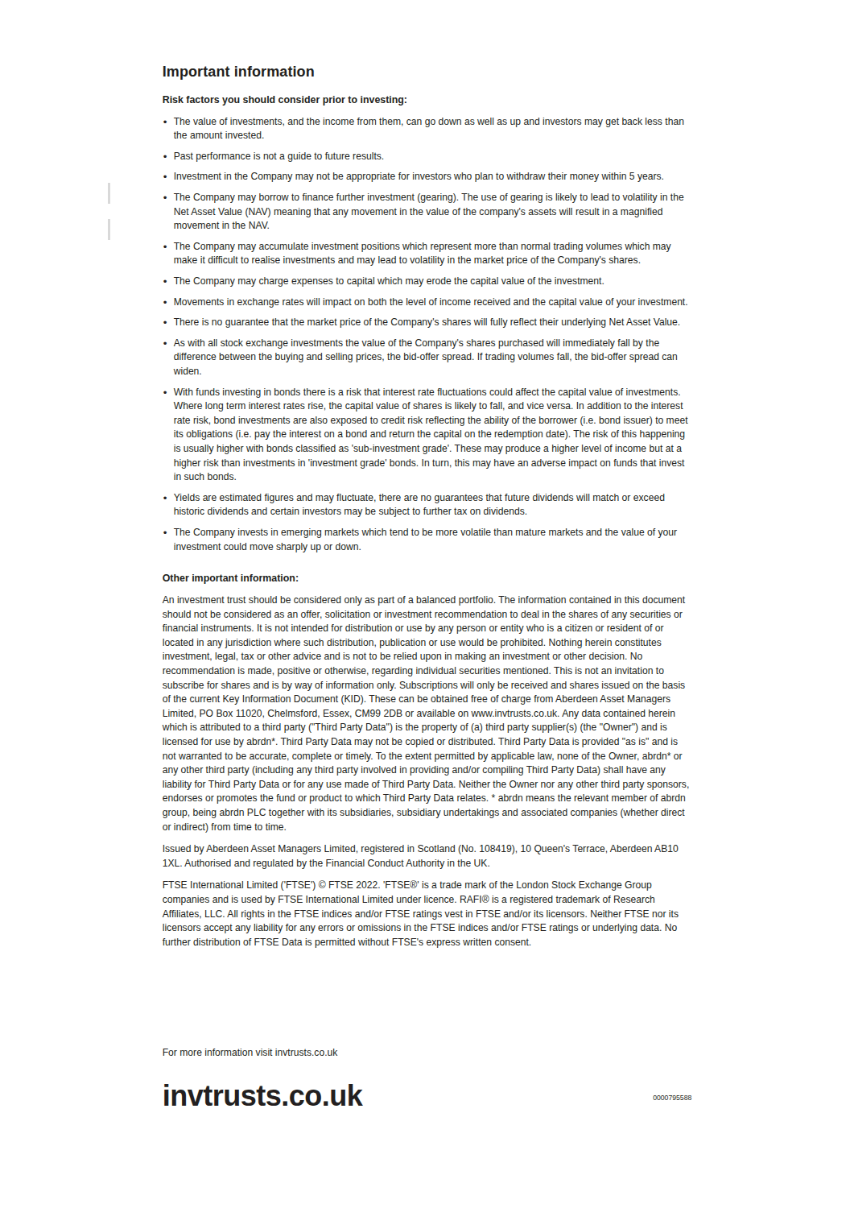Important information
Risk factors you should consider prior to investing:
The value of investments, and the income from them, can go down as well as up and investors may get back less than the amount invested.
Past performance is not a guide to future results.
Investment in the Company may not be appropriate for investors who plan to withdraw their money within 5 years.
The Company may borrow to finance further investment (gearing). The use of gearing is likely to lead to volatility in the Net Asset Value (NAV) meaning that any movement in the value of the company's assets will result in a magnified movement in the NAV.
The Company may accumulate investment positions which represent more than normal trading volumes which may make it difficult to realise investments and may lead to volatility in the market price of the Company's shares.
The Company may charge expenses to capital which may erode the capital value of the investment.
Movements in exchange rates will impact on both the level of income received and the capital value of your investment.
There is no guarantee that the market price of the Company's shares will fully reflect their underlying Net Asset Value.
As with all stock exchange investments the value of the Company's shares purchased will immediately fall by the difference between the buying and selling prices, the bid-offer spread. If trading volumes fall, the bid-offer spread can widen.
With funds investing in bonds there is a risk that interest rate fluctuations could affect the capital value of investments. Where long term interest rates rise, the capital value of shares is likely to fall, and vice versa. In addition to the interest rate risk, bond investments are also exposed to credit risk reflecting the ability of the borrower (i.e. bond issuer) to meet its obligations (i.e. pay the interest on a bond and return the capital on the redemption date). The risk of this happening is usually higher with bonds classified as 'sub-investment grade'. These may produce a higher level of income but at a higher risk than investments in 'investment grade' bonds. In turn, this may have an adverse impact on funds that invest in such bonds.
Yields are estimated figures and may fluctuate, there are no guarantees that future dividends will match or exceed historic dividends and certain investors may be subject to further tax on dividends.
The Company invests in emerging markets which tend to be more volatile than mature markets and the value of your investment could move sharply up or down.
Other important information:
An investment trust should be considered only as part of a balanced portfolio. The information contained in this document should not be considered as an offer, solicitation or investment recommendation to deal in the shares of any securities or financial instruments. It is not intended for distribution or use by any person or entity who is a citizen or resident of or located in any jurisdiction where such distribution, publication or use would be prohibited. Nothing herein constitutes investment, legal, tax or other advice and is not to be relied upon in making an investment or other decision. No recommendation is made, positive or otherwise, regarding individual securities mentioned. This is not an invitation to subscribe for shares and is by way of information only. Subscriptions will only be received and shares issued on the basis of the current Key Information Document (KID). These can be obtained free of charge from Aberdeen Asset Managers Limited, PO Box 11020, Chelmsford, Essex, CM99 2DB or available on www.invtrusts.co.uk. Any data contained herein which is attributed to a third party ("Third Party Data") is the property of (a) third party supplier(s) (the "Owner") and is licensed for use by abrdn*. Third Party Data may not be copied or distributed. Third Party Data is provided "as is" and is not warranted to be accurate, complete or timely. To the extent permitted by applicable law, none of the Owner, abrdn* or any other third party (including any third party involved in providing and/or compiling Third Party Data) shall have any liability for Third Party Data or for any use made of Third Party Data. Neither the Owner nor any other third party sponsors, endorses or promotes the fund or product to which Third Party Data relates. * abrdn means the relevant member of abrdn group, being abrdn PLC together with its subsidiaries, subsidiary undertakings and associated companies (whether direct or indirect) from time to time.
Issued by Aberdeen Asset Managers Limited, registered in Scotland (No. 108419), 10 Queen's Terrace, Aberdeen AB10 1XL. Authorised and regulated by the Financial Conduct Authority in the UK.
FTSE International Limited ('FTSE') © FTSE 2022. 'FTSE®' is a trade mark of the London Stock Exchange Group companies and is used by FTSE International Limited under licence. RAFI® is a registered trademark of Research Affiliates, LLC. All rights in the FTSE indices and/or FTSE ratings vest in FTSE and/or its licensors. Neither FTSE nor its licensors accept any liability for any errors or omissions in the FTSE indices and/or FTSE ratings or underlying data. No further distribution of FTSE Data is permitted without FTSE's express written consent.
For more information visit invtrusts.co.uk
invtrusts.co.uk 0000795588